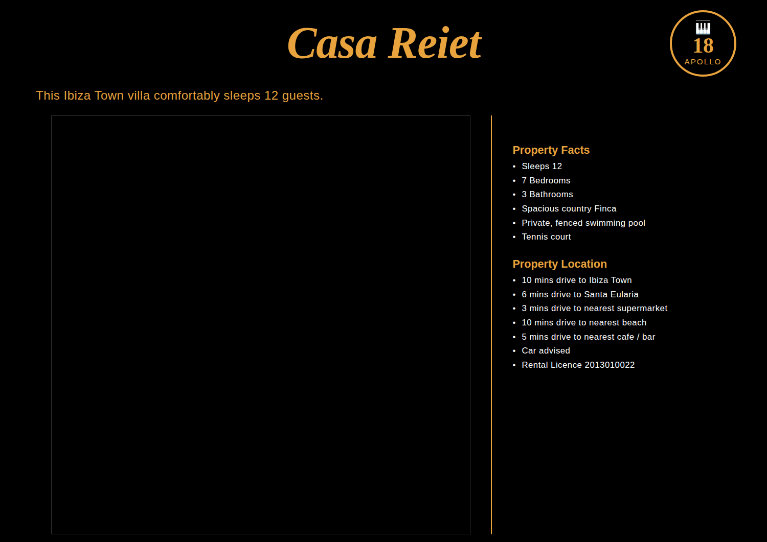Casa Reiet
🎹 18 APOLLO
This Ibiza Town villa comfortably sleeps 12 guests.
Property Facts
Sleeps 12
7 Bedrooms
3 Bathrooms
Spacious country Finca
Private, fenced swimming pool
Tennis court
Property Location
10 mins drive to Ibiza Town
6 mins drive to Santa Eularia
3 mins drive to nearest supermarket
10 mins drive to nearest beach
5 mins drive to nearest cafe / bar
Car advised
Rental Licence 2013010022